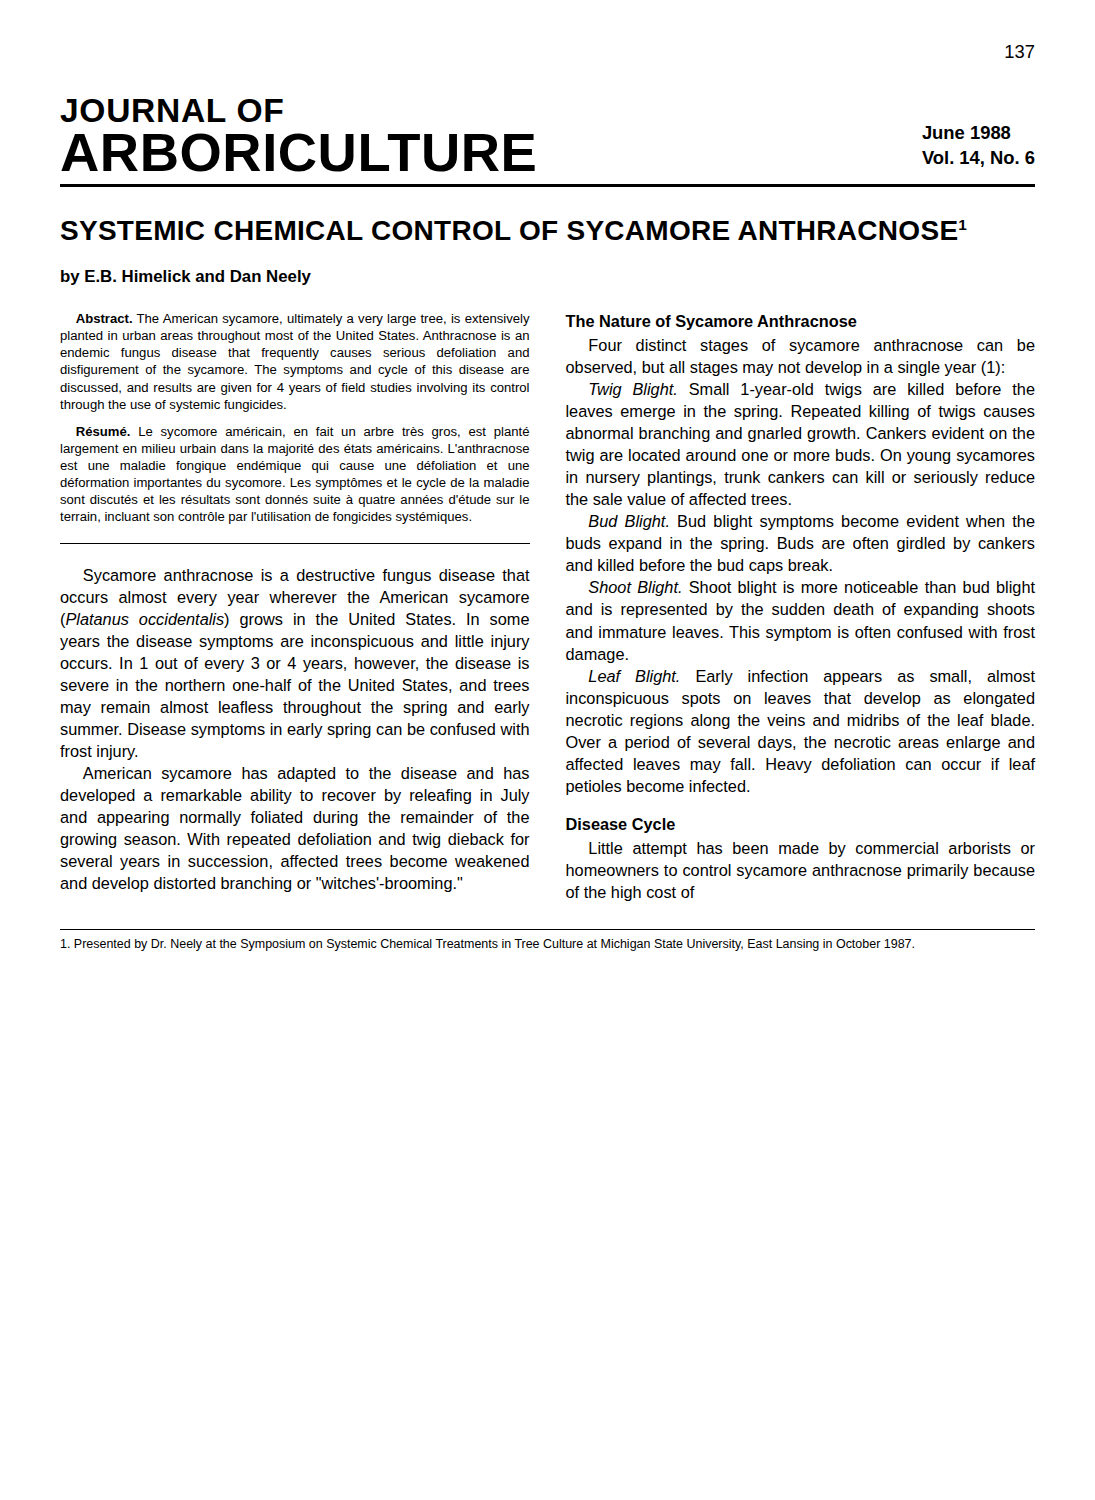137
JOURNAL OF ARBORICULTURE
June 1988
Vol. 14, No. 6
SYSTEMIC CHEMICAL CONTROL OF SYCAMORE ANTHRACNOSE1
by E.B. Himelick and Dan Neely
Abstract. The American sycamore, ultimately a very large tree, is extensively planted in urban areas throughout most of the United States. Anthracnose is an endemic fungus disease that frequently causes serious defoliation and disfigurement of the sycamore. The symptoms and cycle of this disease are discussed, and results are given for 4 years of field studies involving its control through the use of systemic fungicides.
Résumé. Le sycomore américain, en fait un arbre très gros, est planté largement en milieu urbain dans la majorité des états américains. L'anthracnose est une maladie fongique endémique qui cause une défoliation et une déformation importantes du sycomore. Les symptômes et le cycle de la maladie sont discutés et les résultats sont donnés suite à quatre années d'étude sur le terrain, incluant son contrôle par l'utilisation de fongicides systémiques.
Sycamore anthracnose is a destructive fungus disease that occurs almost every year wherever the American sycamore (Platanus occidentalis) grows in the United States. In some years the disease symptoms are inconspicuous and little injury occurs. In 1 out of every 3 or 4 years, however, the disease is severe in the northern one-half of the United States, and trees may remain almost leafless throughout the spring and early summer. Disease symptoms in early spring can be confused with frost injury.
American sycamore has adapted to the disease and has developed a remarkable ability to recover by releafing in July and appearing normally foliated during the remainder of the growing season. With repeated defoliation and twig dieback for several years in succession, affected trees become weakened and develop distorted branching or "witches'-brooming."
The Nature of Sycamore Anthracnose
Four distinct stages of sycamore anthracnose can be observed, but all stages may not develop in a single year (1):
Twig Blight. Small 1-year-old twigs are killed before the leaves emerge in the spring. Repeated killing of twigs causes abnormal branching and gnarled growth. Cankers evident on the twig are located around one or more buds. On young sycamores in nursery plantings, trunk cankers can kill or seriously reduce the sale value of affected trees.
Bud Blight. Bud blight symptoms become evident when the buds expand in the spring. Buds are often girdled by cankers and killed before the bud caps break.
Shoot Blight. Shoot blight is more noticeable than bud blight and is represented by the sudden death of expanding shoots and immature leaves. This symptom is often confused with frost damage.
Leaf Blight. Early infection appears as small, almost inconspicuous spots on leaves that develop as elongated necrotic regions along the veins and midribs of the leaf blade. Over a period of several days, the necrotic areas enlarge and affected leaves may fall. Heavy defoliation can occur if leaf petioles become infected.
Disease Cycle
Little attempt has been made by commercial arborists or homeowners to control sycamore anthracnose primarily because of the high cost of
1. Presented by Dr. Neely at the Symposium on Systemic Chemical Treatments in Tree Culture at Michigan State University, East Lansing in October 1987.